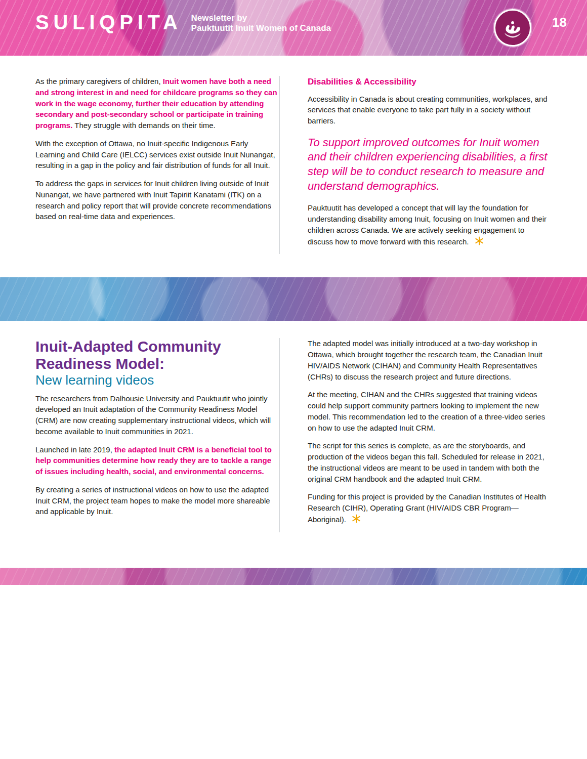SULIQPITA Newsletter by Pauktuutit Inuit Women of Canada
18
As the primary caregivers of children, Inuit women have both a need and strong interest in and need for childcare programs so they can work in the wage economy, further their education by attending secondary and post-secondary school or participate in training programs. They struggle with demands on their time.
With the exception of Ottawa, no Inuit-specific Indigenous Early Learning and Child Care (IELCC) services exist outside Inuit Nunangat, resulting in a gap in the policy and fair distribution of funds for all Inuit.
To address the gaps in services for Inuit children living outside of Inuit Nunangat, we have partnered with Inuit Tapiriit Kanatami (ITK) on a research and policy report that will provide concrete recommendations based on real-time data and experiences.
Disabilities & Accessibility
Accessibility in Canada is about creating communities, workplaces, and services that enable everyone to take part fully in a society without barriers.
To support improved outcomes for Inuit women and their children experiencing disabilities, a first step will be to conduct research to measure and understand demographics.
Pauktuutit has developed a concept that will lay the foundation for understanding disability among Inuit, focusing on Inuit women and their children across Canada. We are actively seeking engagement to discuss how to move forward with this research.
Inuit-Adapted Community Readiness Model: New learning videos
The researchers from Dalhousie University and Pauktuutit who jointly developed an Inuit adaptation of the Community Readiness Model (CRM) are now creating supplementary instructional videos, which will become available to Inuit communities in 2021.
Launched in late 2019, the adapted Inuit CRM is a beneficial tool to help communities determine how ready they are to tackle a range of issues including health, social, and environmental concerns.
By creating a series of instructional videos on how to use the adapted Inuit CRM, the project team hopes to make the model more shareable and applicable by Inuit.
The adapted model was initially introduced at a two-day workshop in Ottawa, which brought together the research team, the Canadian Inuit HIV/AIDS Network (CIHAN) and Community Health Representatives (CHRs) to discuss the research project and future directions.
At the meeting, CIHAN and the CHRs suggested that training videos could help support community partners looking to implement the new model. This recommendation led to the creation of a three-video series on how to use the adapted Inuit CRM.
The script for this series is complete, as are the storyboards, and production of the videos began this fall. Scheduled for release in 2021, the instructional videos are meant to be used in tandem with both the original CRM handbook and the adapted Inuit CRM.
Funding for this project is provided by the Canadian Institutes of Health Research (CIHR), Operating Grant (HIV/AIDS CBR Program—Aboriginal).